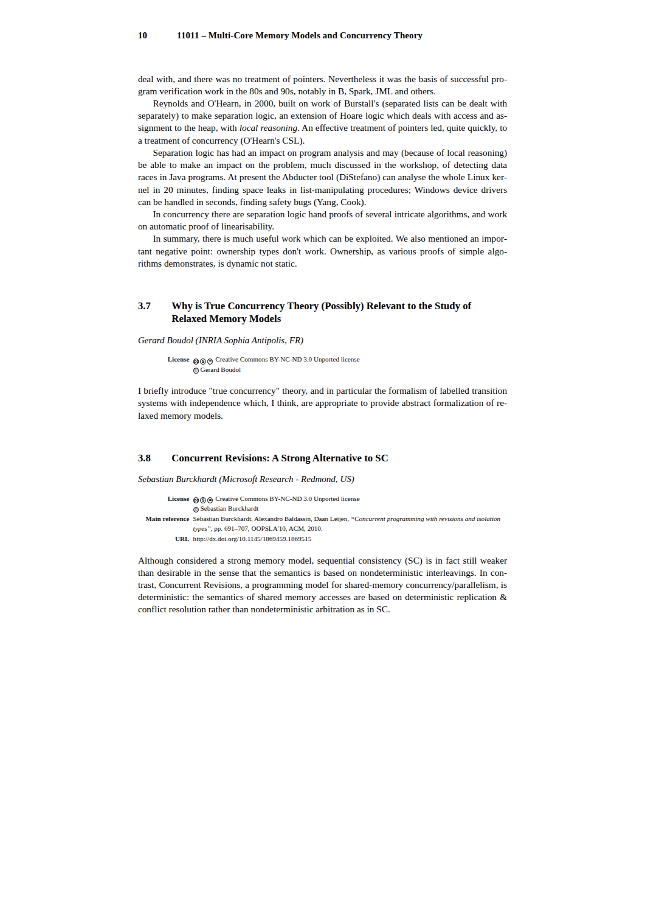10 11011 – Multi-Core Memory Models and Concurrency Theory
deal with, and there was no treatment of pointers. Nevertheless it was the basis of successful program verification work in the 80s and 90s, notably in B, Spark, JML and others.
Reynolds and O'Hearn, in 2000, built on work of Burstall's (separated lists can be dealt with separately) to make separation logic, an extension of Hoare logic which deals with access and assignment to the heap, with local reasoning. An effective treatment of pointers led, quite quickly, to a treatment of concurrency (O'Hearn's CSL).
Separation logic has had an impact on program analysis and may (because of local reasoning) be able to make an impact on the problem, much discussed in the workshop, of detecting data races in Java programs. At present the Abducter tool (DiStefano) can analyse the whole Linux kernel in 20 minutes, finding space leaks in list-manipulating procedures; Windows device drivers can be handled in seconds, finding safety bugs (Yang, Cook).
In concurrency there are separation logic hand proofs of several intricate algorithms, and work on automatic proof of linearisability.
In summary, there is much useful work which can be exploited. We also mentioned an important negative point: ownership types don't work. Ownership, as various proofs of simple algorithms demonstrates, is dynamic not static.
3.7 Why is True Concurrency Theory (Possibly) Relevant to the Study of Relaxed Memory Models
Gerard Boudol (INRIA Sophia Antipolis, FR)
License
cc$=Creative Commons BY-NC-ND 3.0 Unported license ©Gerard Boudol
I briefly introduce "true concurrency" theory, and in particular the formalism of labelled transition systems with independence which, I think, are appropriate to provide abstract formalization of relaxed memory models.
3.8 Concurrent Revisions: A Strong Alternative to SC
Sebastian Burckhardt (Microsoft Research - Redmond, US)
License
cc$=Creative Commons BY-NC-ND 3.0 Unported license ©Sebastian Burckhardt
Main reference
Sebastian Burckhardt, Alexandro Baldassin, Daan Leijen, “Concurrent programming with revisions and isolation types”, pp. 691–707, OOPSLA'10, ACM, 2010.
URL
http://dx.doi.org/10.1145/1869459.1869515
Although considered a strong memory model, sequential consistency (SC) is in fact still weaker than desirable in the sense that the semantics is based on nondeterministic interleavings. In contrast, Concurrent Revisions, a programming model for shared-memory concurrency/parallelism, is deterministic: the semantics of shared memory accesses are based on deterministic replication & conflict resolution rather than nondeterministic arbitration as in SC.